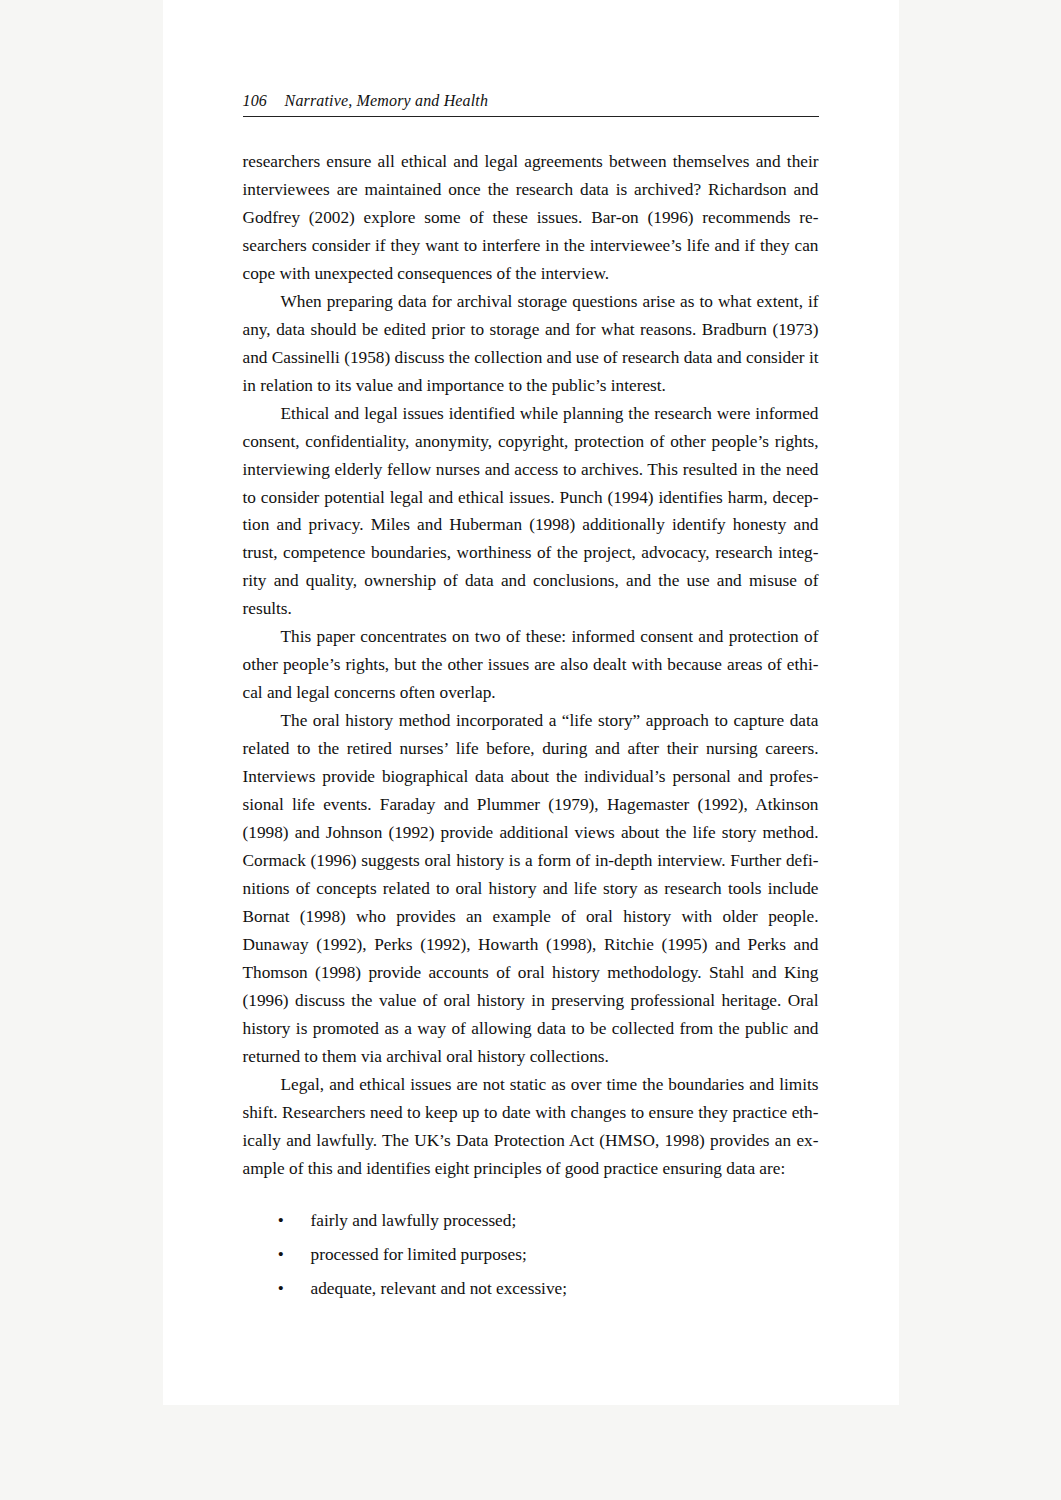106 Narrative, Memory and Health
researchers ensure all ethical and legal agreements between themselves and their interviewees are maintained once the research data is archived? Richardson and Godfrey (2002) explore some of these issues. Bar-on (1996) recommends researchers consider if they want to interfere in the interviewee’s life and if they can cope with unexpected consequences of the interview.
When preparing data for archival storage questions arise as to what extent, if any, data should be edited prior to storage and for what reasons. Bradburn (1973) and Cassinelli (1958) discuss the collection and use of research data and consider it in relation to its value and importance to the public’s interest.
Ethical and legal issues identified while planning the research were informed consent, confidentiality, anonymity, copyright, protection of other people’s rights, interviewing elderly fellow nurses and access to archives. This resulted in the need to consider potential legal and ethical issues. Punch (1994) identifies harm, deception and privacy. Miles and Huberman (1998) additionally identify honesty and trust, competence boundaries, worthiness of the project, advocacy, research integrity and quality, ownership of data and conclusions, and the use and misuse of results.
This paper concentrates on two of these: informed consent and protection of other people’s rights, but the other issues are also dealt with because areas of ethical and legal concerns often overlap.
The oral history method incorporated a “life story” approach to capture data related to the retired nurses’ life before, during and after their nursing careers. Interviews provide biographical data about the individual’s personal and professional life events. Faraday and Plummer (1979), Hagemaster (1992), Atkinson (1998) and Johnson (1992) provide additional views about the life story method. Cormack (1996) suggests oral history is a form of in-depth interview. Further definitions of concepts related to oral history and life story as research tools include Bornat (1998) who provides an example of oral history with older people. Dunaway (1992), Perks (1992), Howarth (1998), Ritchie (1995) and Perks and Thomson (1998) provide accounts of oral history methodology. Stahl and King (1996) discuss the value of oral history in preserving professional heritage. Oral history is promoted as a way of allowing data to be collected from the public and returned to them via archival oral history collections.
Legal, and ethical issues are not static as over time the boundaries and limits shift. Researchers need to keep up to date with changes to ensure they practice ethically and lawfully. The UK’s Data Protection Act (HMSO, 1998) provides an example of this and identifies eight principles of good practice ensuring data are:
fairly and lawfully processed;
processed for limited purposes;
adequate, relevant and not excessive;